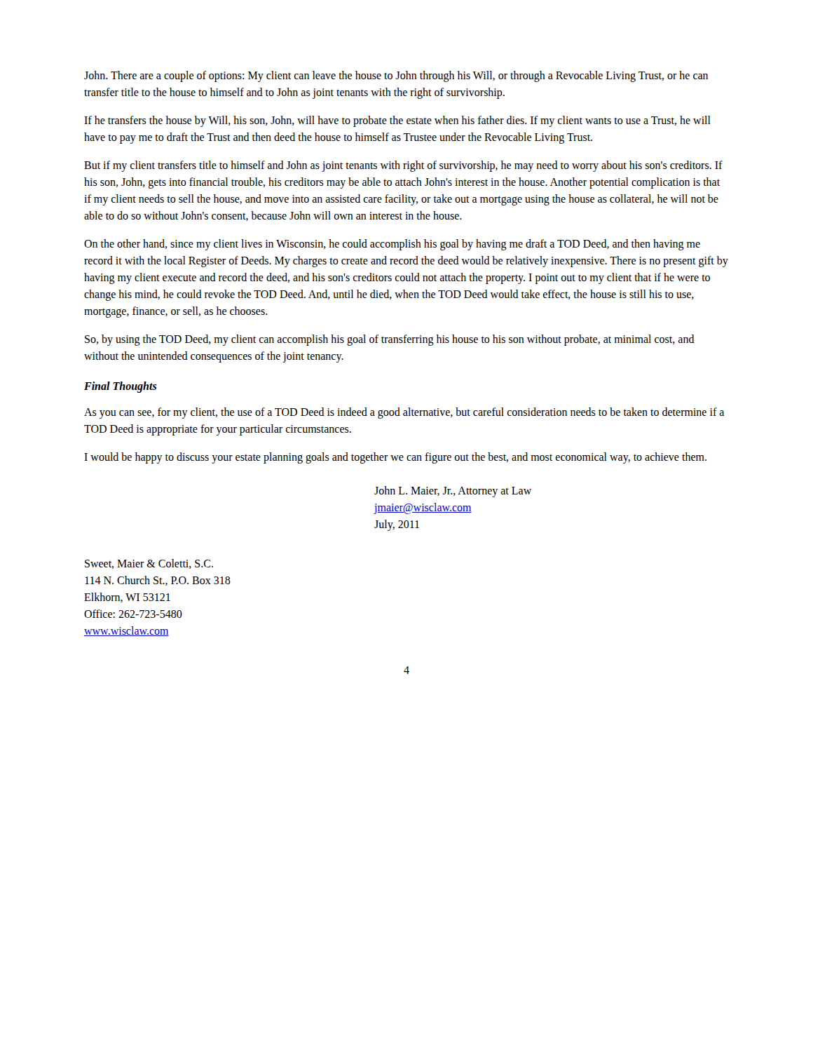John. There are a couple of options: My client can leave the house to John through his Will, or through a Revocable Living Trust, or he can transfer title to the house to himself and to John as joint tenants with the right of survivorship.
If he transfers the house by Will, his son, John, will have to probate the estate when his father dies. If my client wants to use a Trust, he will have to pay me to draft the Trust and then deed the house to himself as Trustee under the Revocable Living Trust.
But if my client transfers title to himself and John as joint tenants with right of survivorship, he may need to worry about his son's creditors. If his son, John, gets into financial trouble, his creditors may be able to attach John's interest in the house. Another potential complication is that if my client needs to sell the house, and move into an assisted care facility, or take out a mortgage using the house as collateral, he will not be able to do so without John's consent, because John will own an interest in the house.
On the other hand, since my client lives in Wisconsin, he could accomplish his goal by having me draft a TOD Deed, and then having me record it with the local Register of Deeds. My charges to create and record the deed would be relatively inexpensive. There is no present gift by having my client execute and record the deed, and his son's creditors could not attach the property. I point out to my client that if he were to change his mind, he could revoke the TOD Deed. And, until he died, when the TOD Deed would take effect, the house is still his to use, mortgage, finance, or sell, as he chooses.
So, by using the TOD Deed, my client can accomplish his goal of transferring his house to his son without probate, at minimal cost, and without the unintended consequences of the joint tenancy.
Final Thoughts
As you can see, for my client, the use of a TOD Deed is indeed a good alternative, but careful consideration needs to be taken to determine if a TOD Deed is appropriate for your particular circumstances.
I would be happy to discuss your estate planning goals and together we can figure out the best, and most economical way, to achieve them.
John L. Maier, Jr., Attorney at Law
jmaier@wisclaw.com
July, 2011
Sweet, Maier & Coletti, S.C.
114 N. Church St., P.O. Box 318
Elkhorn, WI 53121
Office: 262-723-5480
www.wisclaw.com
4